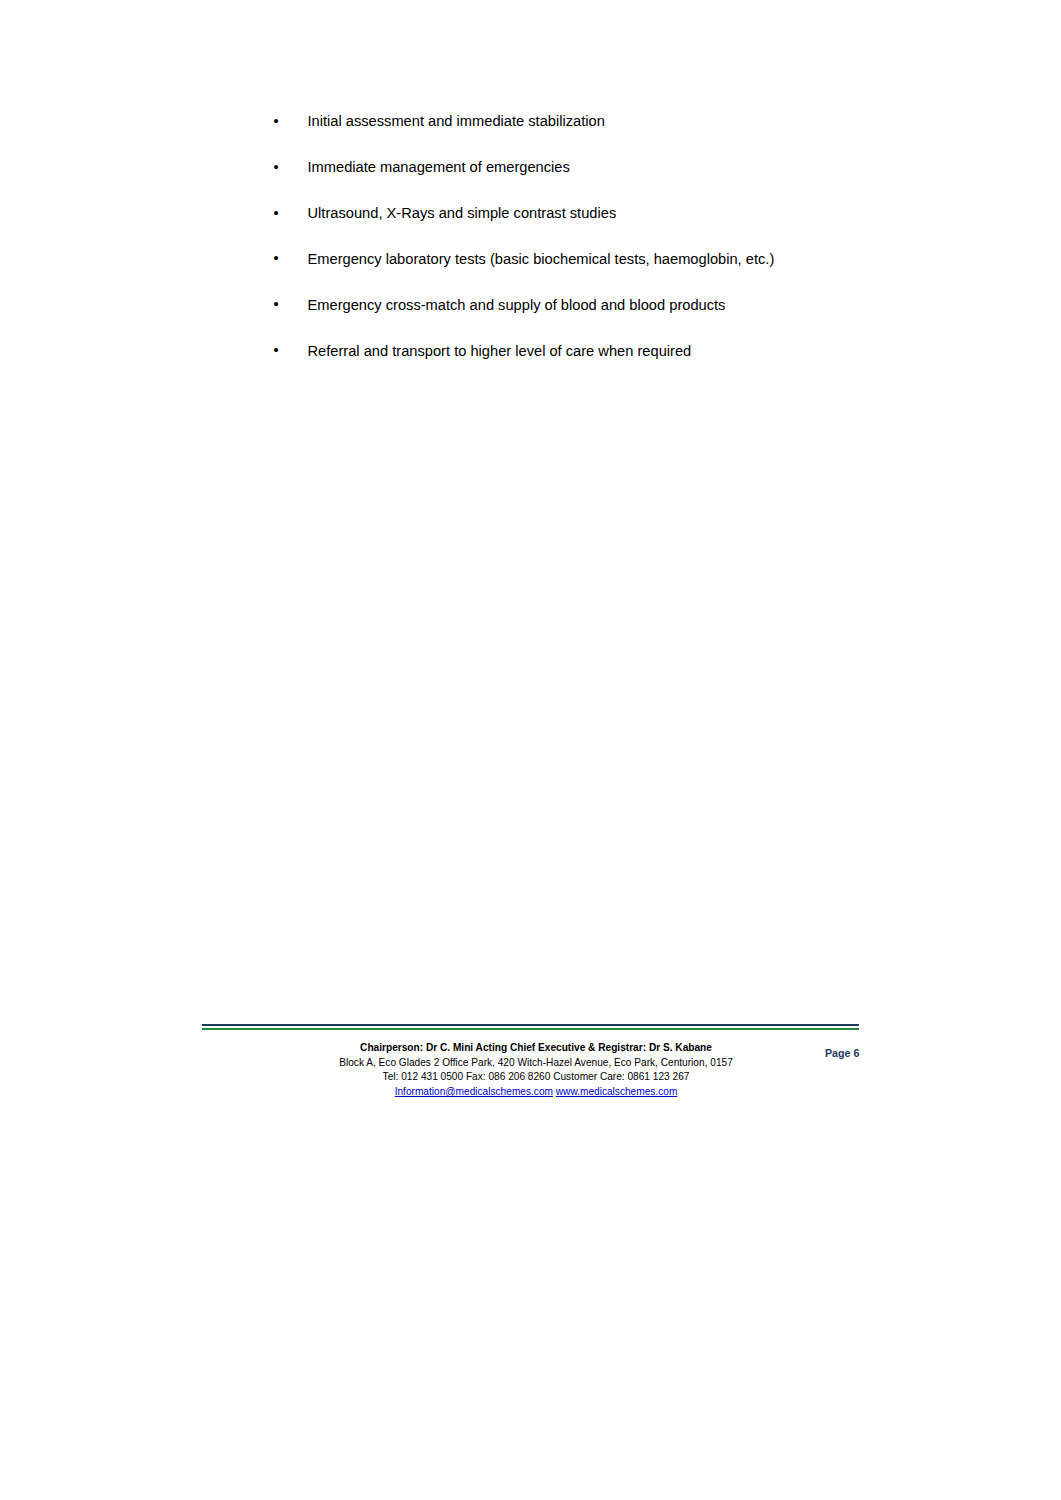Initial assessment and immediate stabilization
Immediate management of emergencies
Ultrasound, X-Rays and simple contrast studies
Emergency laboratory tests (basic biochemical tests, haemoglobin, etc.)
Emergency cross-match and supply of blood and blood products
Referral and transport to higher level of care when required
Chairperson: Dr C. Mini Acting Chief Executive & Registrar: Dr S. Kabane
Block A, Eco Glades 2 Office Park, 420 Witch-Hazel Avenue, Eco Park, Centurion, 0157
Tel: 012 431 0500 Fax: 086 206 8260 Customer Care: 0861 123 267
Information@medicalschemes.com www.medicalschemes.com
Page 6